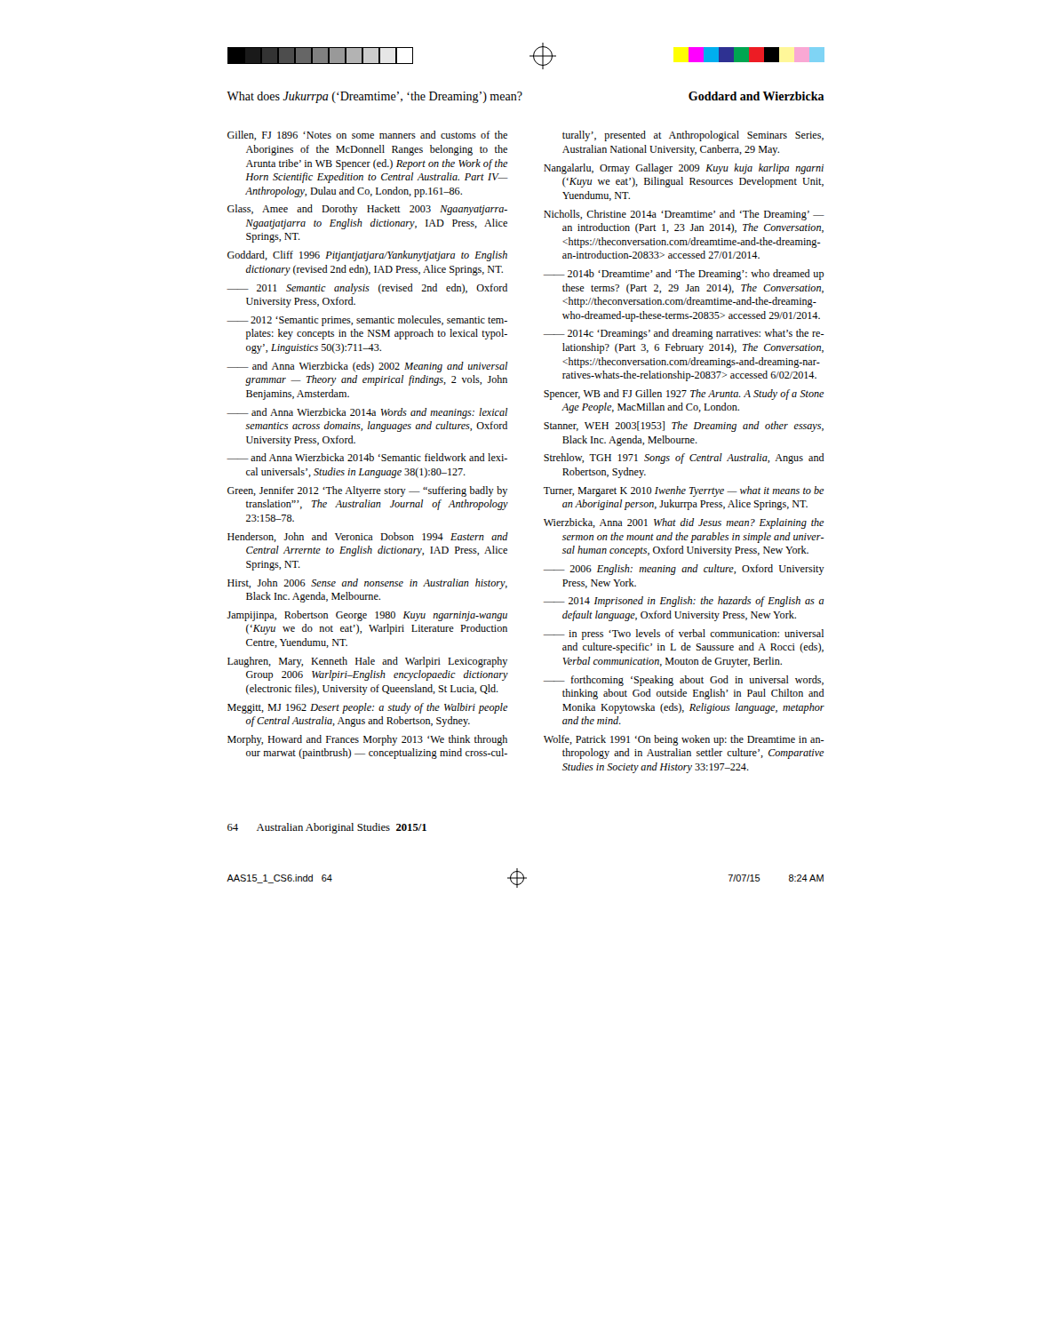What does Jukurrpa (‘Dreamtime’, ‘the Dreaming’) mean?
Goddard and Wierzbicka
Gillen, FJ 1896 ‘Notes on some manners and customs of the Aborigines of the McDonnell Ranges belonging to the Arunta tribe’ in WB Spencer (ed.) Report on the Work of the Horn Scientific Expedition to Central Australia. Part IV—Anthropology, Dulau and Co, London, pp.161–86.
Glass, Amee and Dorothy Hackett 2003 Ngaanyatjarra-Ngaatjatjarra to English dictionary, IAD Press, Alice Springs, NT.
Goddard, Cliff 1996 Pitjantjatjara/Yankunytjatjara to English dictionary (revised 2nd edn), IAD Press, Alice Springs, NT.
—— 2011 Semantic analysis (revised 2nd edn), Oxford University Press, Oxford.
—— 2012 ‘Semantic primes, semantic molecules, semantic templates: key concepts in the NSM approach to lexical typology’, Linguistics 50(3):711–43.
—— and Anna Wierzbicka (eds) 2002 Meaning and universal grammar — Theory and empirical findings, 2 vols, John Benjamins, Amsterdam.
—— and Anna Wierzbicka 2014a Words and meanings: lexical semantics across domains, languages and cultures, Oxford University Press, Oxford.
—— and Anna Wierzbicka 2014b ‘Semantic fieldwork and lexical universals’, Studies in Language 38(1):80–127.
Green, Jennifer 2012 ‘The Altyerre story — “suffering badly by translation”’, The Australian Journal of Anthropology 23:158–78.
Henderson, John and Veronica Dobson 1994 Eastern and Central Arrernte to English dictionary, IAD Press, Alice Springs, NT.
Hirst, John 2006 Sense and nonsense in Australian history, Black Inc. Agenda, Melbourne.
Jampijinpa, Robertson George 1980 Kuyu ngarninja-wangu (‘Kuyu we do not eat’), Warlpiri Literature Production Centre, Yuendumu, NT.
Laughren, Mary, Kenneth Hale and Warlpiri Lexicography Group 2006 Warlpiri–English encyclopaedic dictionary (electronic files), University of Queensland, St Lucia, Qld.
Meggitt, MJ 1962 Desert people: a study of the Walbiri people of Central Australia, Angus and Robertson, Sydney.
Morphy, Howard and Frances Morphy 2013 ‘We think through our marwat (paintbrush) — conceptualizing mind cross-culturally’, presented at Anthropological Seminars Series, Australian National University, Canberra, 29 May.
Nangalarlu, Ormay Gallager 2009 Kuyu kuja karlipa ngarni (‘Kuyu we eat’), Bilingual Resources Development Unit, Yuendumu, NT.
Nicholls, Christine 2014a ‘Dreamtime’ and ‘The Dreaming’ — an introduction (Part 1, 23 Jan 2014), The Conversation, <https://theconversation.com/dreamtime-and-the-dreaming-an-introduction-20833> accessed 27/01/2014.
—— 2014b ‘Dreamtime’ and ‘The Dreaming’: who dreamed up these terms? (Part 2, 29 Jan 2014), The Conversation, <http://theconversation.com/dreamtime-and-the-dreaming-who-dreamed-up-these-terms-20835> accessed 29/01/2014.
—— 2014c ‘Dreamings’ and dreaming narratives: what’s the relationship? (Part 3, 6 February 2014), The Conversation, <https://theconversation.com/dreamings-and-dreaming-narratives-whats-the-relationship-20837> accessed 6/02/2014.
Spencer, WB and FJ Gillen 1927 The Arunta. A Study of a Stone Age People, MacMillan and Co, London.
Stanner, WEH 2003[1953] The Dreaming and other essays, Black Inc. Agenda, Melbourne.
Strehlow, TGH 1971 Songs of Central Australia, Angus and Robertson, Sydney.
Turner, Margaret K 2010 Iwenhe Tyerrtye — what it means to be an Aboriginal person, Jukurrpa Press, Alice Springs, NT.
Wierzbicka, Anna 2001 What did Jesus mean? Explaining the sermon on the mount and the parables in simple and universal human concepts, Oxford University Press, New York.
—— 2006 English: meaning and culture, Oxford University Press, New York.
—— 2014 Imprisoned in English: the hazards of English as a default language, Oxford University Press, New York.
—— in press ‘Two levels of verbal communication: universal and culture-specific’ in L de Saussure and A Rocci (eds), Verbal communication, Mouton de Gruyter, Berlin.
—— forthcoming ‘Speaking about God in universal words, thinking about God outside English’ in Paul Chilton and Monika Kopytowska (eds), Religious language, metaphor and the mind.
Wolfe, Patrick 1991 ‘On being woken up: the Dreamtime in anthropology and in Australian settler culture’, Comparative Studies in Society and History 33:197–224.
64 Australian Aboriginal Studies 2015/1
AAS15_1_CS6.indd 64
7/07/15 8:24 AM